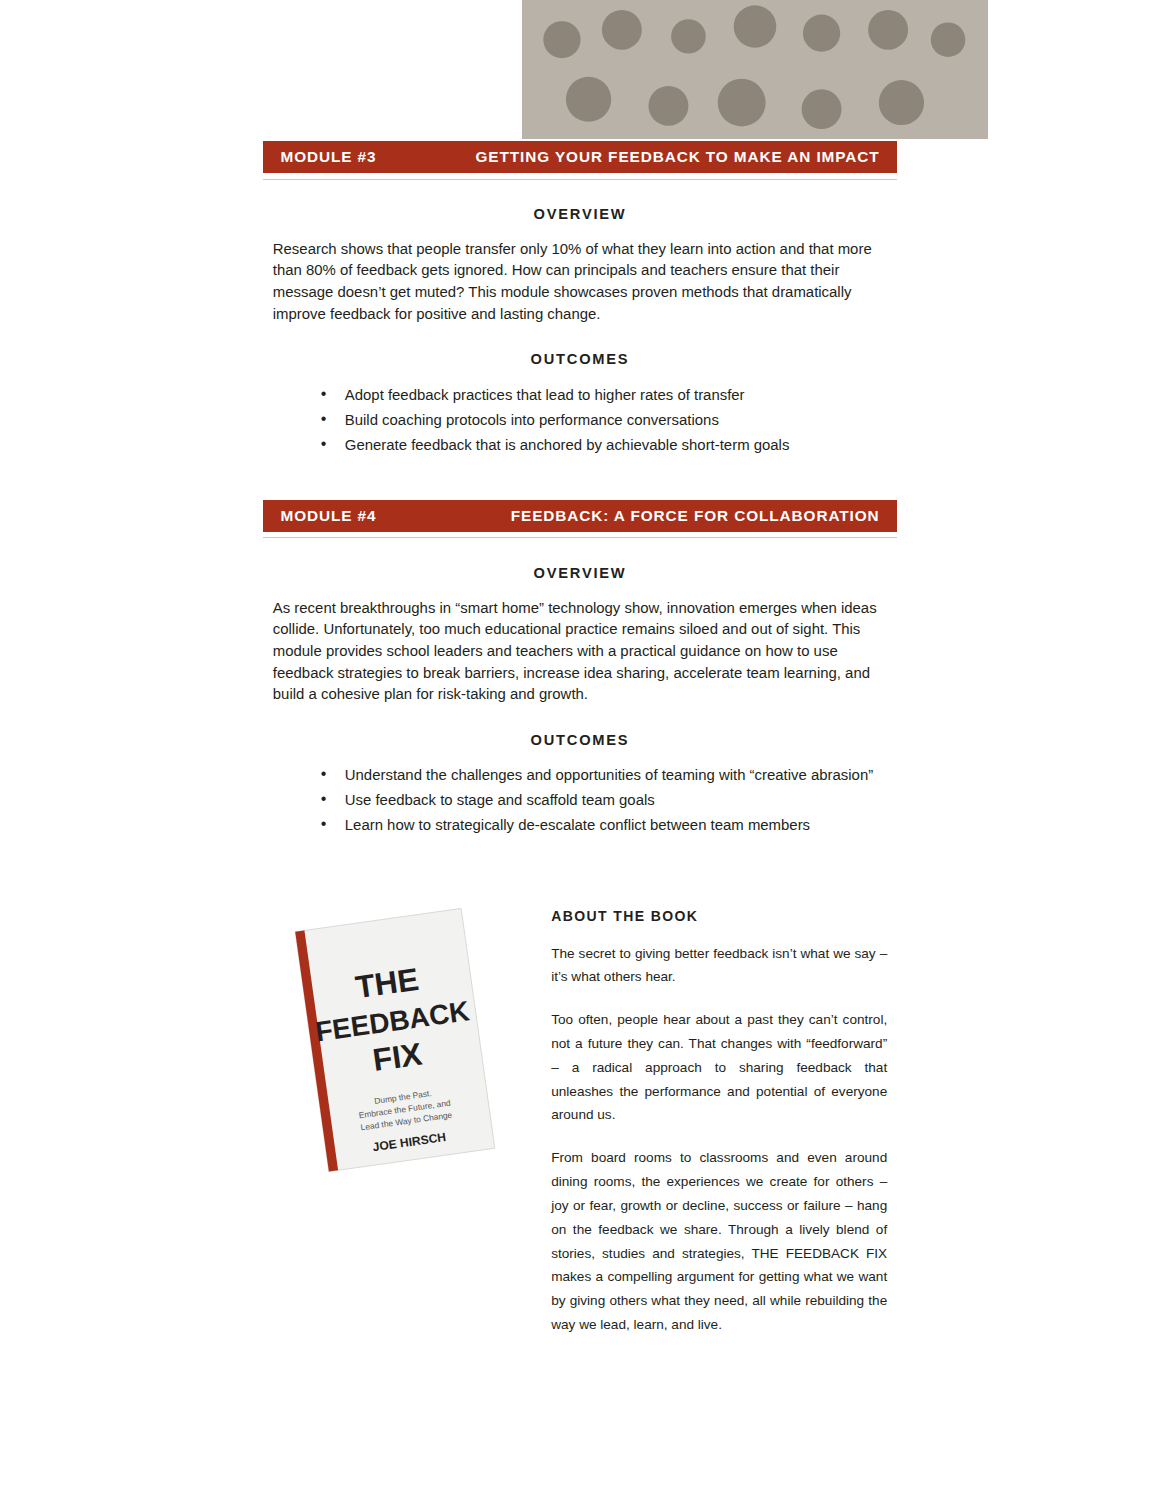Module #3 Getting Your Feedback to Make an Impact
OVERVIEW
Research shows that people transfer only 10% of what they learn into action and that more than 80% of feedback gets ignored. How can principals and teachers ensure that their message doesn’t get muted? This module showcases proven methods that dramatically improve feedback for positive and lasting change.
OUTCOMES
Adopt feedback practices that lead to higher rates of transfer
Build coaching protocols into performance conversations
Generate feedback that is anchored by achievable short-term goals
Module #4 Feedback: A Force for Collaboration
OVERVIEW
As recent breakthroughs in “smart home” technology show, innovation emerges when ideas collide. Unfortunately, too much educational practice remains siloed and out of sight. This module provides school leaders and teachers with a practical guidance on how to use feedback strategies to break barriers, increase idea sharing, accelerate team learning, and build a cohesive plan for risk-taking and growth.
OUTCOMES
Understand the challenges and opportunities of teaming with “creative abrasion”
Use feedback to stage and scaffold team goals
Learn how to strategically de-escalate conflict between team members
ABOUT THE BOOK
The secret to giving better feedback isn’t what we say – it’s what others hear.
Too often, people hear about a past they can’t control, not a future they can. That changes with “feedforward” – a radical approach to sharing feedback that unleashes the performance and potential of everyone around us.
From board rooms to classrooms and even around dining rooms, the experiences we create for others – joy or fear, growth or decline, success or failure – hang on the feedback we share. Through a lively blend of stories, studies and strategies, THE FEEDBACK FIX makes a compelling argument for getting what we want by giving others what they need, all while rebuilding the way we lead, learn, and live.